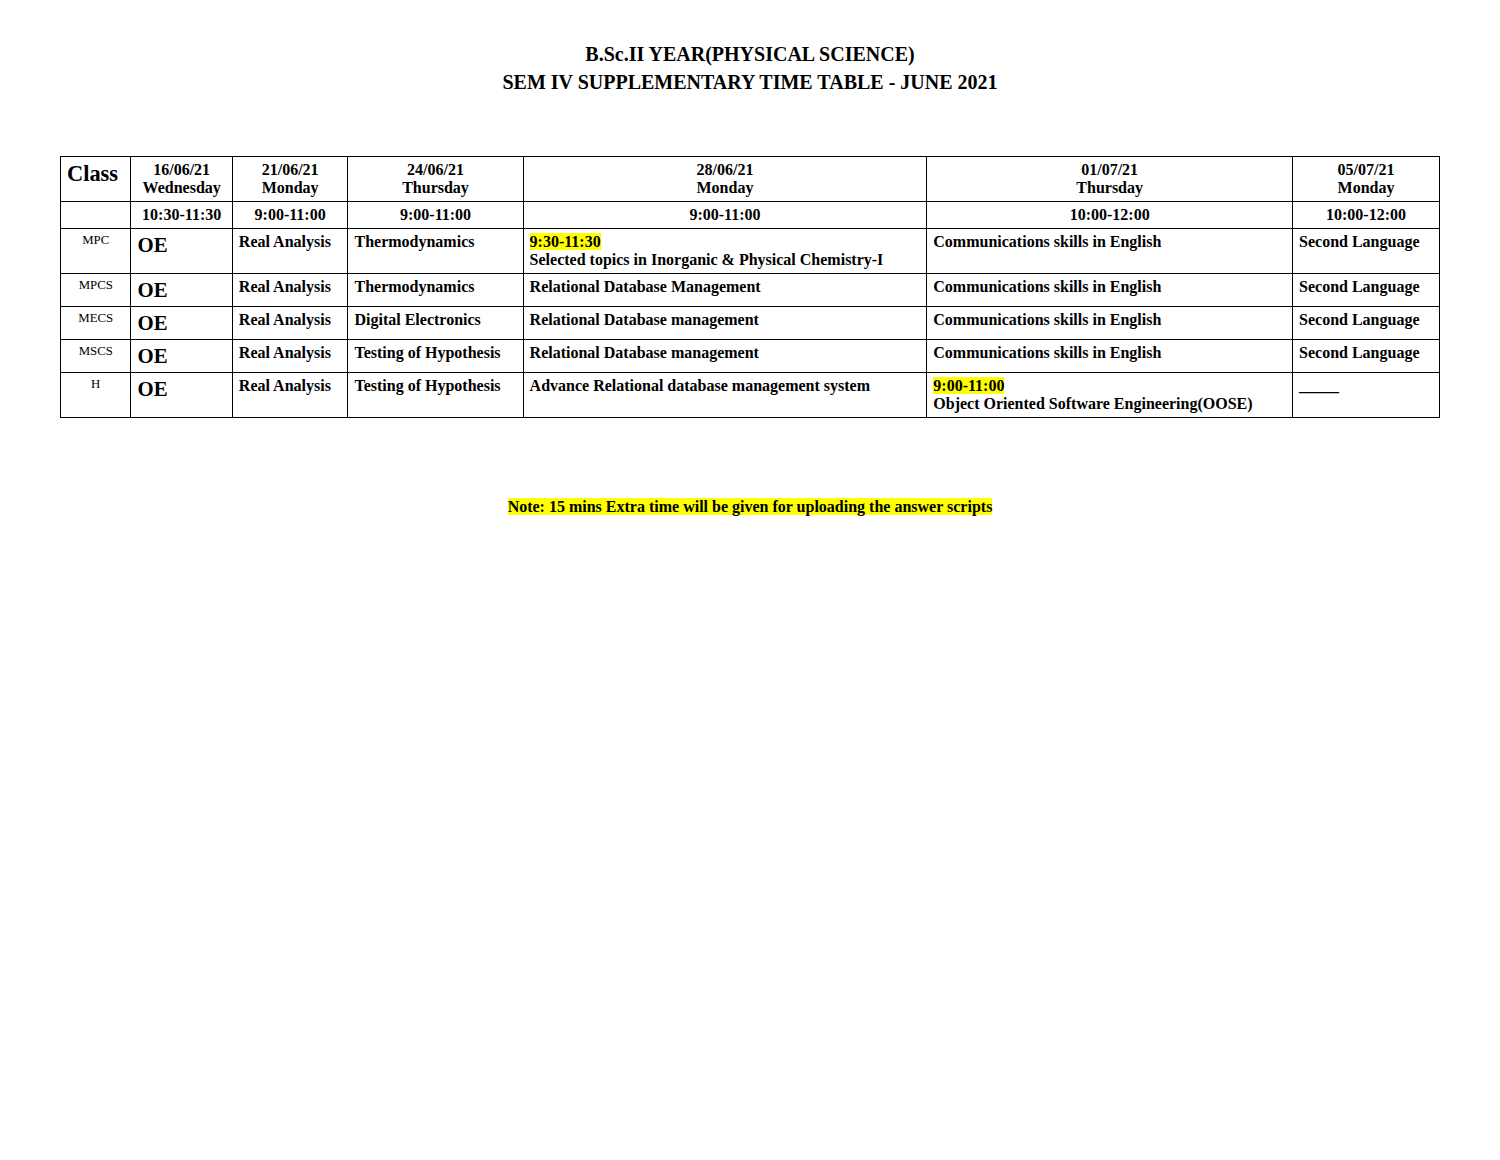B.Sc.II YEAR(PHYSICAL SCIENCE)
SEM IV SUPPLEMENTARY TIME TABLE - JUNE 2021
| Class | 16/06/21 Wednesday | 21/06/21 Monday | 24/06/21 Thursday | 28/06/21 Monday | 01/07/21 Thursday | 05/07/21 Monday |
| --- | --- | --- | --- | --- | --- | --- |
| | 10:30-11:30 | 9:00-11:00 | 9:00-11:00 | 9:00-11:00 | 10:00-12:00 | 10:00-12:00 |
| MPC | OE | Real Analysis | Thermodynamics | 9:30-11:30 Selected topics in Inorganic & Physical Chemistry-I | Communications skills in English | Second Language |
| MPCS | OE | Real Analysis | Thermodynamics | Relational Database Management | Communications skills in English | Second Language |
| MECS | OE | Real Analysis | Digital Electronics | Relational Database management | Communications skills in English | Second Language |
| MSCS | OE | Real Analysis | Testing of Hypothesis | Relational Database management | Communications skills in English | Second Language |
| H | OE | Real Analysis | Testing of Hypothesis | Advance Relational database management system | 9:00-11:00 Object Oriented Software Engineering(OOSE) | _____ |
Note: 15 mins Extra time will be given for uploading the answer scripts